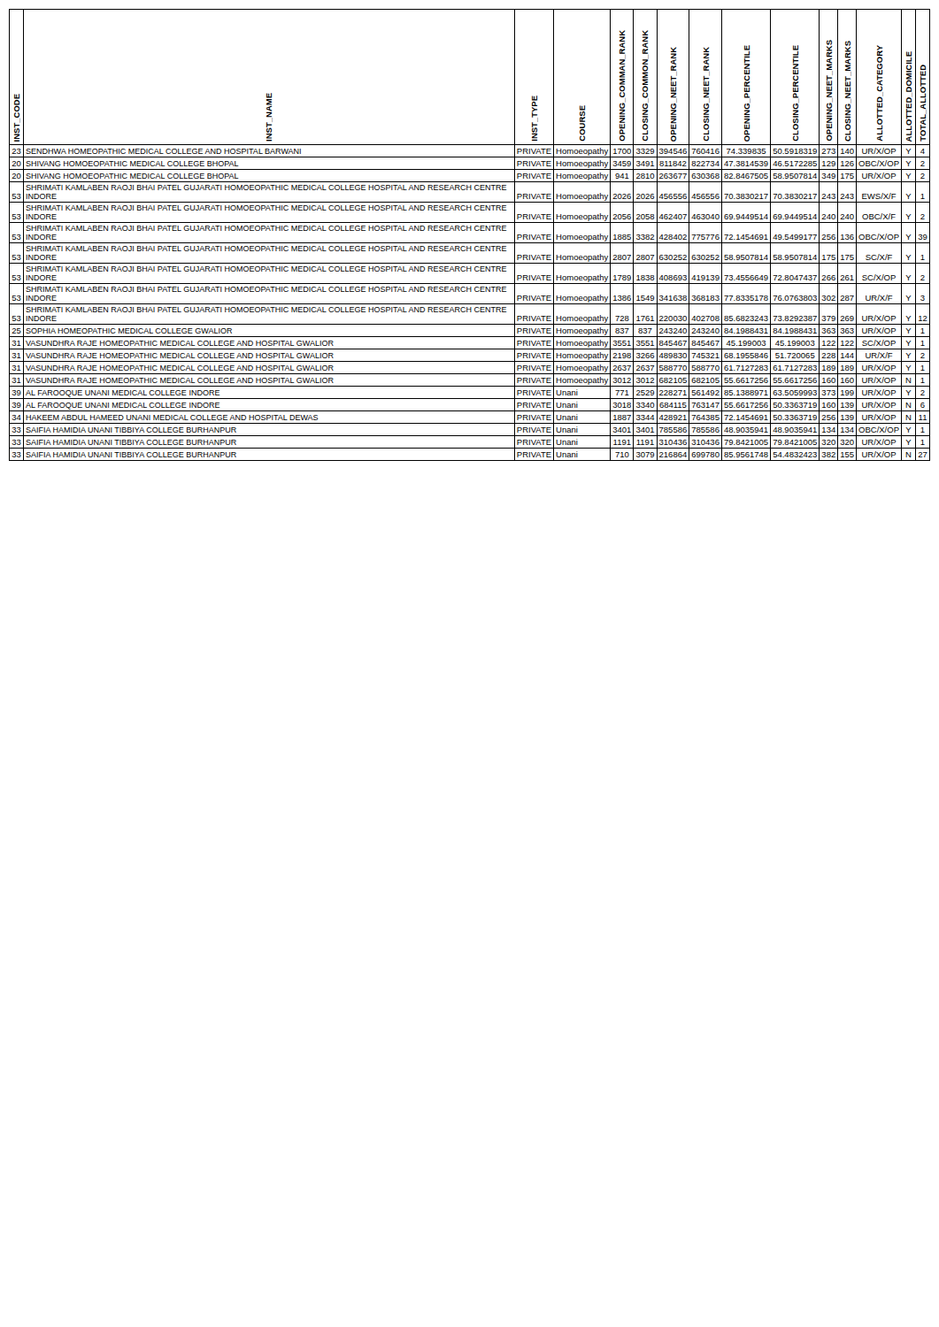| INST_CODE | INST_NAME | INST_TYPE | COURSE | OPENING_COMMAN_RANK | CLOSING_COMMON_RANK | OPENING_NEET_RANK | CLOSING_NEET_RANK | OPENING_PERCENTILE | CLOSING_PERCENTILE | OPENING_NEET_MARKS | CLOSING_NEET_MARKS | ALLOTTED_CATEGORY | ALLOTTED_DOMICILE | TOTAL_ALLOTTED |
| --- | --- | --- | --- | --- | --- | --- | --- | --- | --- | --- | --- | --- | --- | --- |
| 23 | SENDHWA HOMEOPATHIC MEDICAL COLLEGE AND HOSPITAL BARWANI | PRIVATE | Homoeopathy | 1700 | 3329 | 394546 | 760416 | 74.339835 | 50.5918319 | 273 | 140 | UR/X/OP | Y | 4 |
| 20 | SHIVANG HOMOEOPATHIC MEDICAL COLLEGE BHOPAL | PRIVATE | Homoeopathy | 3459 | 3491 | 811842 | 822734 | 47.3814539 | 46.5172285 | 129 | 126 | OBC/X/OP | Y | 2 |
| 20 | SHIVANG HOMOEOPATHIC MEDICAL COLLEGE BHOPAL | PRIVATE | Homoeopathy | 941 | 2810 | 263677 | 630368 | 82.8467505 | 58.9507814 | 349 | 175 | UR/X/OP | Y | 2 |
| 53 | SHRIMATI KAMLABEN RAOJI BHAI PATEL GUJARATI HOMOEOPATHIC MEDICAL COLLEGE HOSPITAL AND RESEARCH CENTRE INDORE | PRIVATE | Homoeopathy | 2026 | 2026 | 456556 | 456556 | 70.3830217 | 70.3830217 | 243 | 243 | EWS/X/F | Y | 1 |
| 53 | SHRIMATI KAMLABEN RAOJI BHAI PATEL GUJARATI HOMOEOPATHIC MEDICAL COLLEGE HOSPITAL AND RESEARCH CENTRE INDORE | PRIVATE | Homoeopathy | 2056 | 2058 | 462407 | 463040 | 69.9449514 | 69.9449514 | 240 | 240 | OBC/X/F | Y | 2 |
| 53 | SHRIMATI KAMLABEN RAOJI BHAI PATEL GUJARATI HOMOEOPATHIC MEDICAL COLLEGE HOSPITAL AND RESEARCH CENTRE INDORE | PRIVATE | Homoeopathy | 1885 | 3382 | 428402 | 775776 | 72.1454691 | 49.5499177 | 256 | 136 | OBC/X/OP | Y | 39 |
| 53 | SHRIMATI KAMLABEN RAOJI BHAI PATEL GUJARATI HOMOEOPATHIC MEDICAL COLLEGE HOSPITAL AND RESEARCH CENTRE INDORE | PRIVATE | Homoeopathy | 2807 | 2807 | 630252 | 630252 | 58.9507814 | 58.9507814 | 175 | 175 | SC/X/F | Y | 1 |
| 53 | SHRIMATI KAMLABEN RAOJI BHAI PATEL GUJARATI HOMOEOPATHIC MEDICAL COLLEGE HOSPITAL AND RESEARCH CENTRE INDORE | PRIVATE | Homoeopathy | 1789 | 1838 | 408693 | 419139 | 73.4556649 | 72.8047437 | 266 | 261 | SC/X/OP | Y | 2 |
| 53 | SHRIMATI KAMLABEN RAOJI BHAI PATEL GUJARATI HOMOEOPATHIC MEDICAL COLLEGE HOSPITAL AND RESEARCH CENTRE INDORE | PRIVATE | Homoeopathy | 1386 | 1549 | 341638 | 368183 | 77.8335178 | 76.0763803 | 302 | 287 | UR/X/F | Y | 3 |
| 53 | SHRIMATI KAMLABEN RAOJI BHAI PATEL GUJARATI HOMOEOPATHIC MEDICAL COLLEGE HOSPITAL AND RESEARCH CENTRE INDORE | PRIVATE | Homoeopathy | 728 | 1761 | 220030 | 402708 | 85.6823243 | 73.8292387 | 379 | 269 | UR/X/OP | Y | 12 |
| 25 | SOPHIA HOMEOPATHIC MEDICAL COLLEGE GWALIOR | PRIVATE | Homoeopathy | 837 | 837 | 243240 | 243240 | 84.1988431 | 84.1988431 | 363 | 363 | UR/X/OP | Y | 1 |
| 31 | VASUNDHRA RAJE HOMEOPATHIC MEDICAL COLLEGE AND HOSPITAL GWALIOR | PRIVATE | Homoeopathy | 3551 | 3551 | 845467 | 845467 | 45.199003 | 45.199003 | 122 | 122 | SC/X/OP | Y | 1 |
| 31 | VASUNDHRA RAJE HOMEOPATHIC MEDICAL COLLEGE AND HOSPITAL GWALIOR | PRIVATE | Homoeopathy | 2198 | 3266 | 489830 | 745321 | 68.1955846 | 51.720065 | 228 | 144 | UR/X/F | Y | 2 |
| 31 | VASUNDHRA RAJE HOMEOPATHIC MEDICAL COLLEGE AND HOSPITAL GWALIOR | PRIVATE | Homoeopathy | 2637 | 2637 | 588770 | 588770 | 61.7127283 | 61.7127283 | 189 | 189 | UR/X/OP | Y | 1 |
| 31 | VASUNDHRA RAJE HOMEOPATHIC MEDICAL COLLEGE AND HOSPITAL GWALIOR | PRIVATE | Homoeopathy | 3012 | 3012 | 682105 | 682105 | 55.6617256 | 55.6617256 | 160 | 160 | UR/X/OP | N | 1 |
| 39 | AL FAROOQUE UNANI MEDICAL COLLEGE INDORE | PRIVATE | Unani | 771 | 2529 | 228271 | 561492 | 85.1388971 | 63.5059993 | 373 | 199 | UR/X/OP | Y | 2 |
| 39 | AL FAROOQUE UNANI MEDICAL COLLEGE INDORE | PRIVATE | Unani | 3018 | 3340 | 684115 | 763147 | 55.6617256 | 50.3363719 | 160 | 139 | UR/X/OP | N | 6 |
| 34 | HAKEEM ABDUL HAMEED UNANI MEDICAL COLLEGE AND HOSPITAL DEWAS | PRIVATE | Unani | 1887 | 3344 | 428921 | 764385 | 72.1454691 | 50.3363719 | 256 | 139 | UR/X/OP | N | 11 |
| 33 | SAIFIA HAMIDIA UNANI TIBBIYA COLLEGE BURHANPUR | PRIVATE | Unani | 3401 | 3401 | 785586 | 785586 | 48.9035941 | 48.9035941 | 134 | 134 | OBC/X/OP | Y | 1 |
| 33 | SAIFIA HAMIDIA UNANI TIBBIYA COLLEGE BURHANPUR | PRIVATE | Unani | 1191 | 1191 | 310436 | 310436 | 79.8421005 | 79.8421005 | 320 | 320 | UR/X/OP | Y | 1 |
| 33 | SAIFIA HAMIDIA UNANI TIBBIYA COLLEGE BURHANPUR | PRIVATE | Unani | 710 | 3079 | 216864 | 699780 | 85.9561748 | 54.4832423 | 382 | 155 | UR/X/OP | N | 27 |